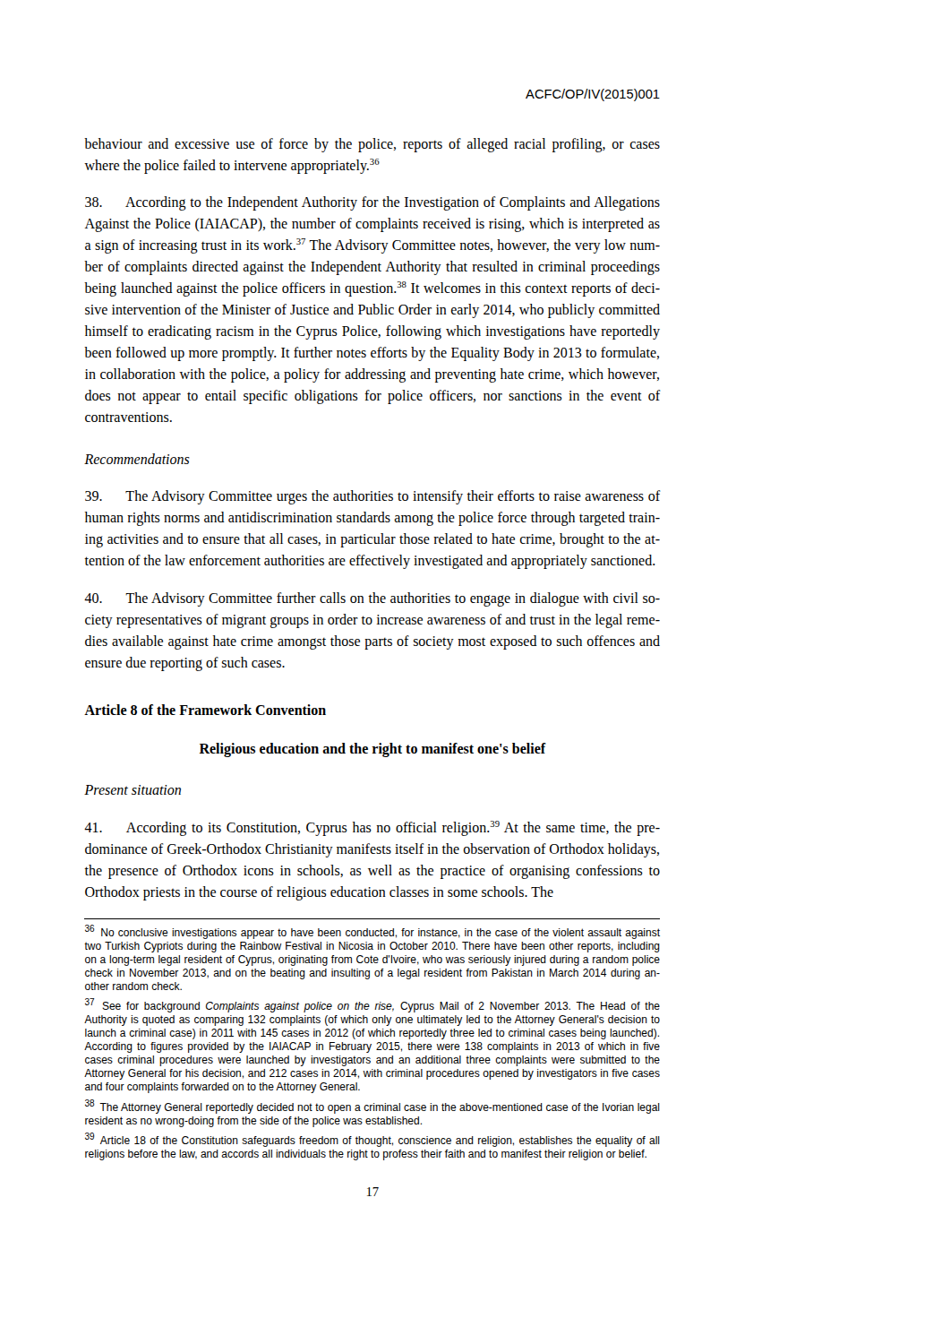ACFC/OP/IV(2015)001
behaviour and excessive use of force by the police, reports of alleged racial profiling, or cases where the police failed to intervene appropriately.36
38. According to the Independent Authority for the Investigation of Complaints and Allegations Against the Police (IAIACAP), the number of complaints received is rising, which is interpreted as a sign of increasing trust in its work.37 The Advisory Committee notes, however, the very low number of complaints directed against the Independent Authority that resulted in criminal proceedings being launched against the police officers in question.38 It welcomes in this context reports of decisive intervention of the Minister of Justice and Public Order in early 2014, who publicly committed himself to eradicating racism in the Cyprus Police, following which investigations have reportedly been followed up more promptly. It further notes efforts by the Equality Body in 2013 to formulate, in collaboration with the police, a policy for addressing and preventing hate crime, which however, does not appear to entail specific obligations for police officers, nor sanctions in the event of contraventions.
Recommendations
39. The Advisory Committee urges the authorities to intensify their efforts to raise awareness of human rights norms and antidiscrimination standards among the police force through targeted training activities and to ensure that all cases, in particular those related to hate crime, brought to the attention of the law enforcement authorities are effectively investigated and appropriately sanctioned.
40. The Advisory Committee further calls on the authorities to engage in dialogue with civil society representatives of migrant groups in order to increase awareness of and trust in the legal remedies available against hate crime amongst those parts of society most exposed to such offences and ensure due reporting of such cases.
Article 8 of the Framework Convention
Religious education and the right to manifest one's belief
Present situation
41. According to its Constitution, Cyprus has no official religion.39 At the same time, the predominance of Greek-Orthodox Christianity manifests itself in the observation of Orthodox holidays, the presence of Orthodox icons in schools, as well as the practice of organising confessions to Orthodox priests in the course of religious education classes in some schools. The
36 No conclusive investigations appear to have been conducted, for instance, in the case of the violent assault against two Turkish Cypriots during the Rainbow Festival in Nicosia in October 2010. There have been other reports, including on a long-term legal resident of Cyprus, originating from Cote d'Ivoire, who was seriously injured during a random police check in November 2013, and on the beating and insulting of a legal resident from Pakistan in March 2014 during another random check.
37 See for background Complaints against police on the rise, Cyprus Mail of 2 November 2013. The Head of the Authority is quoted as comparing 132 complaints (of which only one ultimately led to the Attorney General's decision to launch a criminal case) in 2011 with 145 cases in 2012 (of which reportedly three led to criminal cases being launched). According to figures provided by the IAIACAP in February 2015, there were 138 complaints in 2013 of which in five cases criminal procedures were launched by investigators and an additional three complaints were submitted to the Attorney General for his decision, and 212 cases in 2014, with criminal procedures opened by investigators in five cases and four complaints forwarded on to the Attorney General.
38 The Attorney General reportedly decided not to open a criminal case in the above-mentioned case of the Ivorian legal resident as no wrong-doing from the side of the police was established.
39 Article 18 of the Constitution safeguards freedom of thought, conscience and religion, establishes the equality of all religions before the law, and accords all individuals the right to profess their faith and to manifest their religion or belief.
17